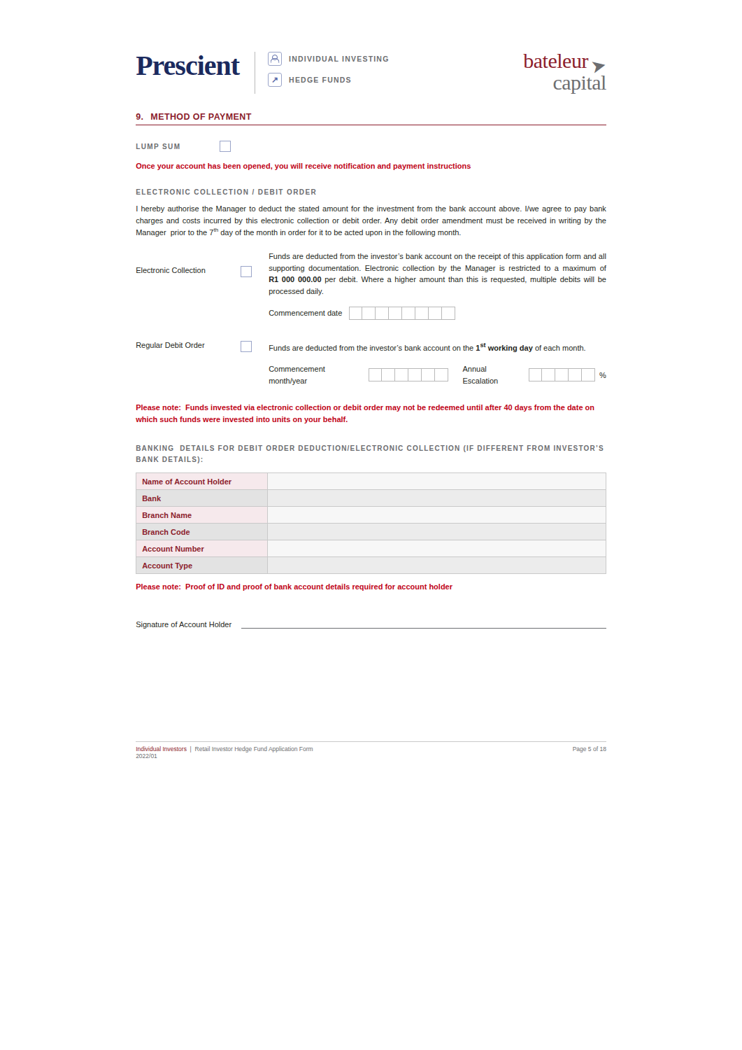Prescient
INDIVIDUAL INVESTING
HEDGE FUNDS
bateleur➤ capital
9. METHOD OF PAYMENT
LUMP SUM
Once your account has been opened, you will receive notification and payment instructions
ELECTRONIC COLLECTION / DEBIT ORDER
I hereby authorise the Manager to deduct the stated amount for the investment from the bank account above. I/we agree to pay bank charges and costs incurred by this electronic collection or debit order. Any debit order amendment must be received in writing by the Manager prior to the 7th day of the month in order for it to be acted upon in the following month.
Electronic Collection
Funds are deducted from the investor’s bank account on the receipt of this application form and all supporting documentation. Electronic collection by the Manager is restricted to a maximum of R1 000 000.00 per debit. Where a higher amount than this is requested, multiple debits will be processed daily.
Commencement date
Regular Debit Order
Funds are deducted from the investor’s bank account on the 1st working day of each month.
Commencement month/year Annual Escalation %
Please note: Funds invested via electronic collection or debit order may not be redeemed until after 40 days from the date on which such funds were invested into units on your behalf.
BANKING DETAILS FOR DEBIT ORDER DEDUCTION/ELECTRONIC COLLECTION (IF DIFFERENT FROM INVESTOR’S BANK DETAILS):
| Name of Account Holder | |
| Bank | |
| Branch Name | |
| Branch Code | |
| Account Number | |
| Account Type | |
Please note: Proof of ID and proof of bank account details required for account holder
Signature of Account Holder
Individual Investors | Retail Investor Hedge Fund Application Form
2022/01
Page 5 of 18